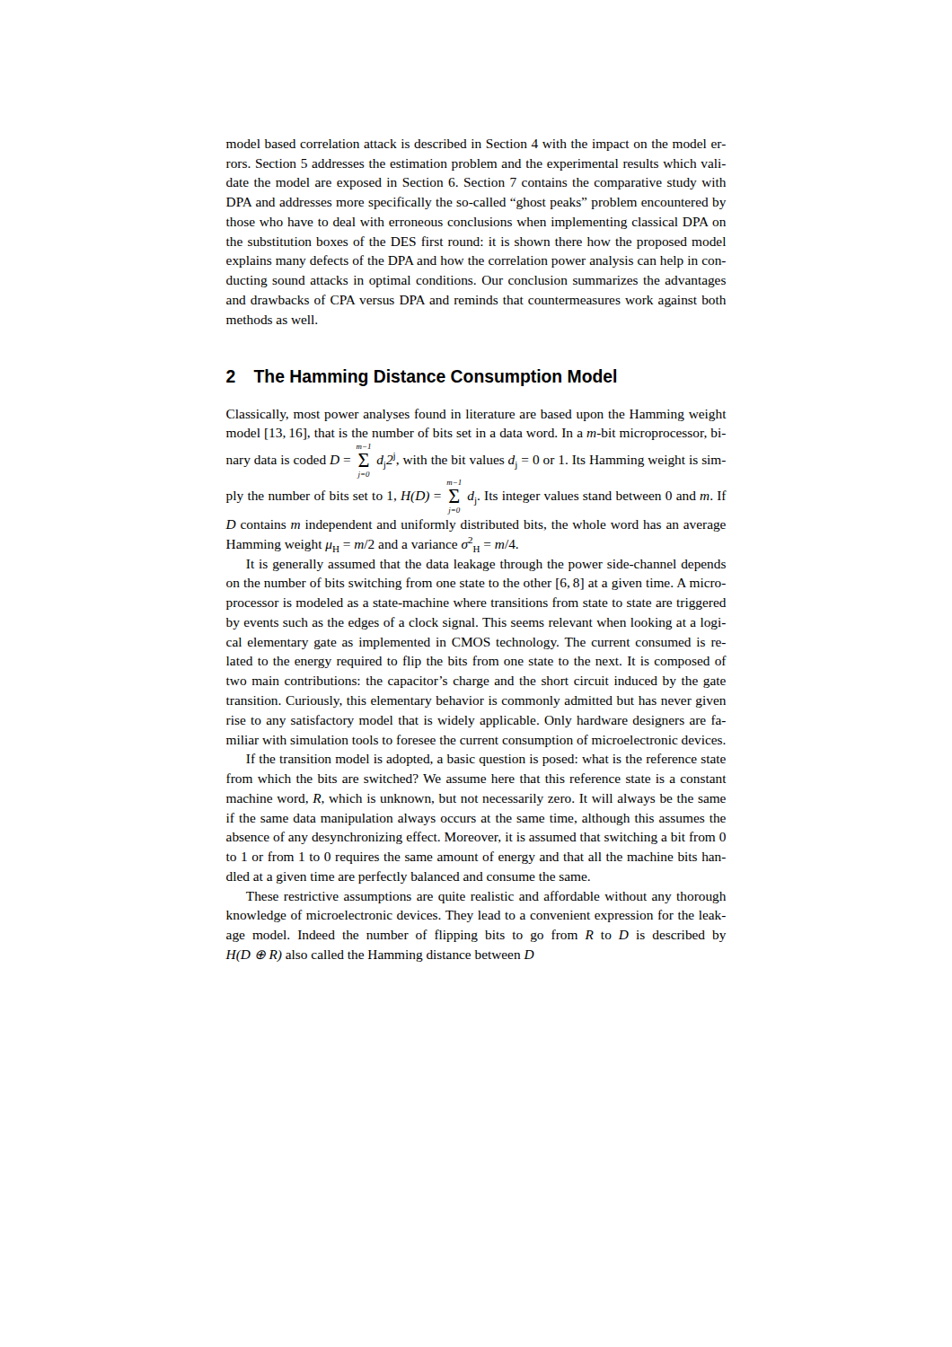model based correlation attack is described in Section 4 with the impact on the model errors. Section 5 addresses the estimation problem and the experimental results which validate the model are exposed in Section 6. Section 7 contains the comparative study with DPA and addresses more specifically the so-called “ghost peaks” problem encountered by those who have to deal with erroneous conclusions when implementing classical DPA on the substitution boxes of the DES first round: it is shown there how the proposed model explains many defects of the DPA and how the correlation power analysis can help in conducting sound attacks in optimal conditions. Our conclusion summarizes the advantages and drawbacks of CPA versus DPA and reminds that countermeasures work against both methods as well.
2 The Hamming Distance Consumption Model
Classically, most power analyses found in literature are based upon the Hamming weight model [13, 16], that is the number of bits set in a data word. In a m-bit microprocessor, binary data is coded D = m−1 Σj=0 dj2j, with the bit values dj = 0 or 1. Its Hamming weight is simply the number of bits set to 1, H(D) = m−1 Σj=0 dj. Its integer values stand between 0 and m. If D contains m independent and uniformly distributed bits, the whole word has an average Hamming weight μH = m/2 and a variance σ2H = m/4.
It is generally assumed that the data leakage through the power side-channel depends on the number of bits switching from one state to the other [6, 8] at a given time. A microprocessor is modeled as a state-machine where transitions from state to state are triggered by events such as the edges of a clock signal. This seems relevant when looking at a logical elementary gate as implemented in CMOS technology. The current consumed is related to the energy required to flip the bits from one state to the next. It is composed of two main contributions: the capacitor’s charge and the short circuit induced by the gate transition. Curiously, this elementary behavior is commonly admitted but has never given rise to any satisfactory model that is widely applicable. Only hardware designers are familiar with simulation tools to foresee the current consumption of microelectronic devices.
If the transition model is adopted, a basic question is posed: what is the reference state from which the bits are switched? We assume here that this reference state is a constant machine word, R, which is unknown, but not necessarily zero. It will always be the same if the same data manipulation always occurs at the same time, although this assumes the absence of any desynchronizing effect. Moreover, it is assumed that switching a bit from 0 to 1 or from 1 to 0 requires the same amount of energy and that all the machine bits handled at a given time are perfectly balanced and consume the same.
These restrictive assumptions are quite realistic and affordable without any thorough knowledge of microelectronic devices. They lead to a convenient expression for the leakage model. Indeed the number of flipping bits to go from R to D is described by H(D ⊕ R) also called the Hamming distance between D